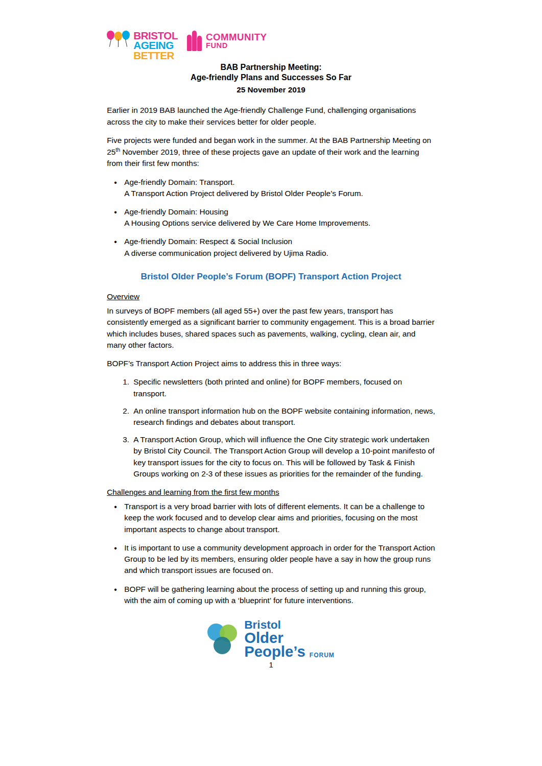BRISTOL
AGEING
BETTER
COMMUNITY FUND
BAB Partnership Meeting:
Age-friendly Plans and Successes So Far
25 November 2019
Earlier in 2019 BAB launched the Age-friendly Challenge Fund, challenging organisations across the city to make their services better for older people.
Five projects were funded and began work in the summer. At the BAB Partnership Meeting on 25th November 2019, three of these projects gave an update of their work and the learning from their first few months:
Age-friendly Domain: Transport.
A Transport Action Project delivered by Bristol Older People’s Forum.
Age-friendly Domain: Housing
A Housing Options service delivered by We Care Home Improvements.
Age-friendly Domain: Respect & Social Inclusion
A diverse communication project delivered by Ujima Radio.
Bristol Older People’s Forum (BOPF) Transport Action Project
Overview
In surveys of BOPF members (all aged 55+) over the past few years, transport has consistently emerged as a significant barrier to community engagement. This is a broad barrier which includes buses, shared spaces such as pavements, walking, cycling, clean air, and many other factors.
BOPF’s Transport Action Project aims to address this in three ways:
Specific newsletters (both printed and online) for BOPF members, focused on transport.
An online transport information hub on the BOPF website containing information, news, research findings and debates about transport.
A Transport Action Group, which will influence the One City strategic work undertaken by Bristol City Council. The Transport Action Group will develop a 10-point manifesto of key transport issues for the city to focus on. This will be followed by Task & Finish Groups working on 2-3 of these issues as priorities for the remainder of the funding.
Challenges and learning from the first few months
Transport is a very broad barrier with lots of different elements. It can be a challenge to keep the work focused and to develop clear aims and priorities, focusing on the most important aspects to change about transport.
It is important to use a community development approach in order for the Transport Action Group to be led by its members, ensuring older people have a say in how the group runs and which transport issues are focused on.
BOPF will be gathering learning about the process of setting up and running this group, with the aim of coming up with a ‘blueprint’ for future interventions.
Bristol Older People’s FORUM
1